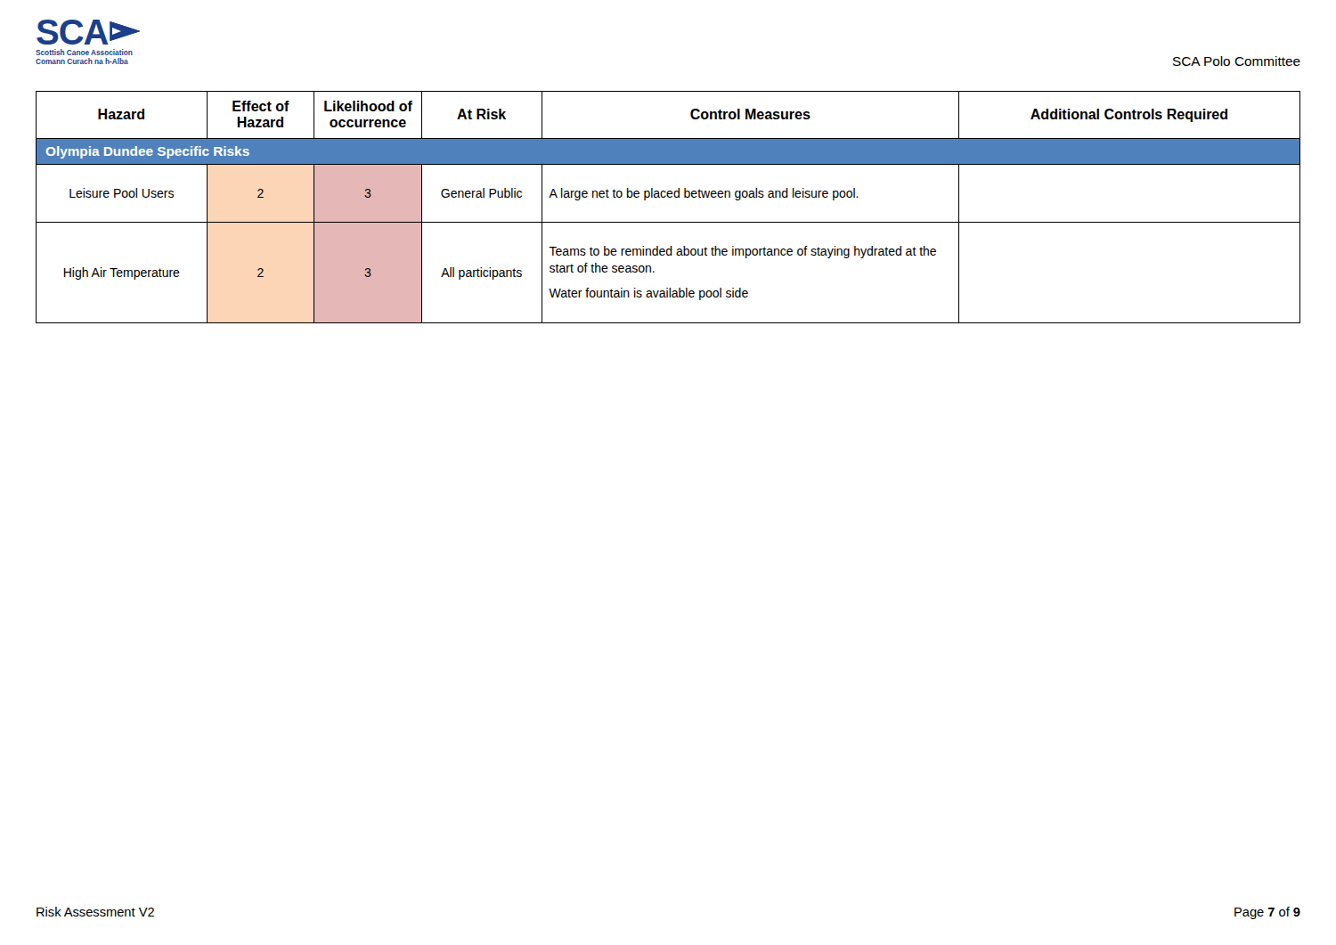SCA
Scottish Canoe Association
Comann Curach na h-Alba
SCA Polo Committee
| Hazard | Effect of Hazard | Likelihood of occurrence | At Risk | Control Measures | Additional Controls Required |
| --- | --- | --- | --- | --- | --- |
| Olympia Dundee Specific Risks |
| Leisure Pool Users | 2 | 3 | General Public | A large net to be placed between goals and leisure pool. | |
| High Air Temperature | 2 | 3 | All participants | Teams to be reminded about the importance of staying hydrated at the start of the season. Water fountain is available pool side | |
Risk Assessment V2
Page 7 of 9